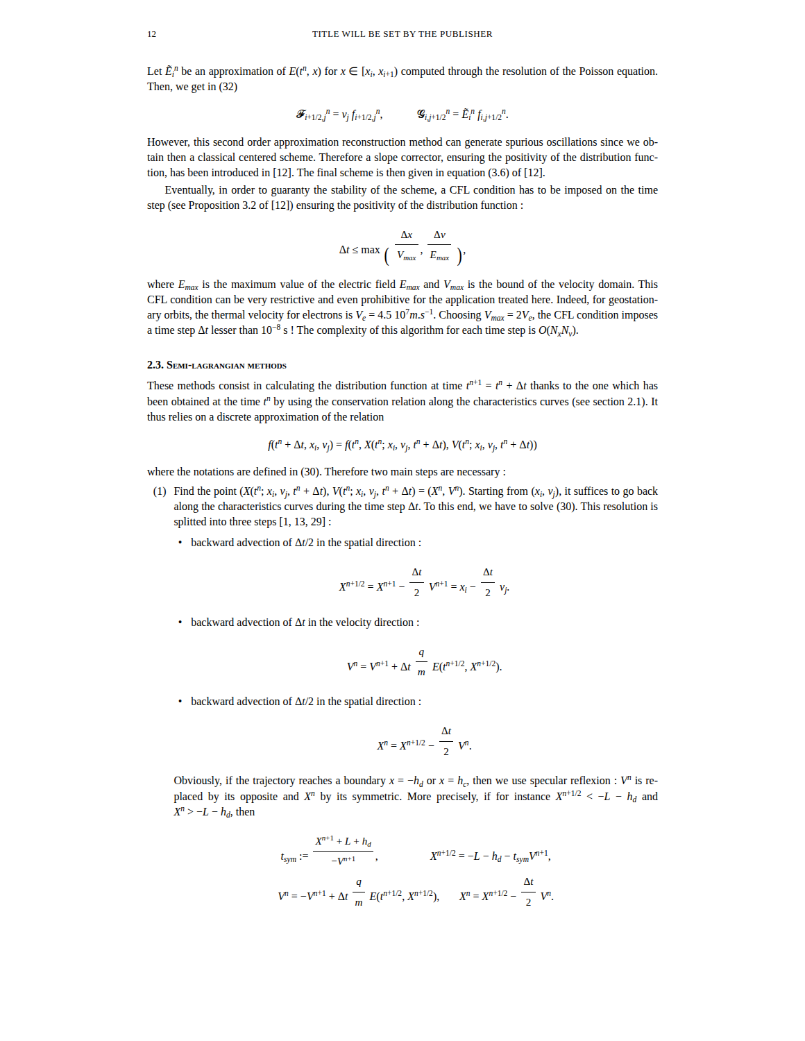12 Title will be set by the publisher 12
Let Ẽin be an approximation of E(tn, x) for x ∈ [xi, xi+1) computed through the resolution of the Poisson equation. Then, we get in (32)
𝓕i+1/2,jn = vj fi+1/2,jn, 𝓖i,j+1/2n = Ẽin fi,j+1/2n.
However, this second order approximation reconstruction method can generate spurious oscillations since we obtain then a classical centered scheme. Therefore a slope corrector, ensuring the positivity of the distribution function, has been introduced in [12]. The final scheme is then given in equation (3.6) of [12].
Eventually, in order to guaranty the stability of the scheme, a CFL condition has to be imposed on the time step (see Proposition 3.2 of [12]) ensuring the positivity of the distribution function :
Δt ≤ max ( Δx Vmax, Δv Emax ),
where Emax is the maximum value of the electric field Emax and Vmax is the bound of the velocity domain. This CFL condition can be very restrictive and even prohibitive for the application treated here. Indeed, for geostationary orbits, the thermal velocity for electrons is Ve = 4.5 107m.s−1. Choosing Vmax = 2Ve, the CFL condition imposes a time step Δt lesser than 10−8 s ! The complexity of this algorithm for each time step is O(NxNv).
2.3. Semi-lagrangian methods
These methods consist in calculating the distribution function at time tn+1 = tn + Δt thanks to the one which has been obtained at the time tn by using the conservation relation along the characteristics curves (see section 2.1). It thus relies on a discrete approximation of the relation
f(tn + Δt, xi, vj) = f(tn, X(tn; xi, vj, tn + Δt), V(tn; xi, vj, tn + Δt))
where the notations are defined in (30). Therefore two main steps are necessary :
Find the point (X(tn; xi, vj, tn + Δt), V(tn; xi, vj, tn + Δt) = (Xn, Vn). Starting from (xi, vj), it suffices to go back along the characteristics curves during the time step Δt. To this end, we have to solve (30). This resolution is splitted into three steps [1, 13, 29] :
backward advection of Δt/2 in the spatial direction :
Xn+1/2 = Xn+1 − Δt 2 Vn+1 = xi − Δt 2 vj.
backward advection of Δt in the velocity direction :
Vn = Vn+1 + Δt qm E(tn+1/2, Xn+1/2).
backward advection of Δt/2 in the spatial direction :
Xn = Xn+1/2 − Δt 2 Vn.
Obviously, if the trajectory reaches a boundary x = −hd or x = hc, then we use specular reflexion : Vn is replaced by its opposite and Xn by its symmetric. More precisely, if for instance Xn+1/2 < −L − hd and Xn > −L − hd, then
tsym := Xn+1 + L + hd−Vn+1, Xn+1/2 = −L − hd − tsymVn+1, Vn = −Vn+1 + Δt qm E(tn+1/2, Xn+1/2), Xn = Xn+1/2 − Δt 2 Vn.